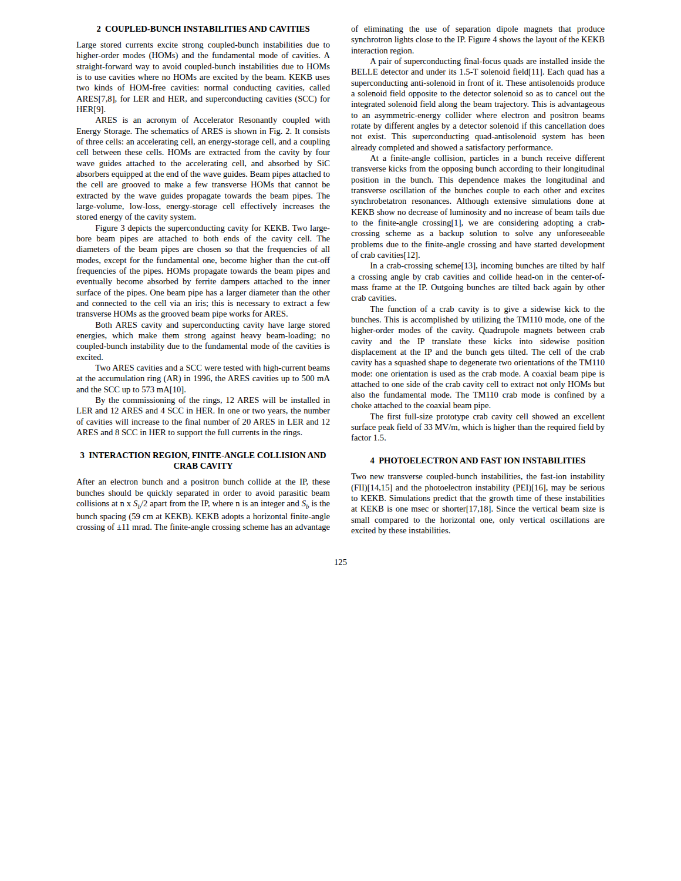2 Coupled-Bunch Instabilities and Cavities
Large stored currents excite strong coupled-bunch instabilities due to higher-order modes (HOMs) and the fundamental mode of cavities. A straight-forward way to avoid coupled-bunch instabilities due to HOMs is to use cavities where no HOMs are excited by the beam. KEKB uses two kinds of HOM-free cavities: normal conducting cavities, called ARES[7,8], for LER and HER, and superconducting cavities (SCC) for HER[9].
ARES is an acronym of Accelerator Resonantly coupled with Energy Storage. The schematics of ARES is shown in Fig. 2. It consists of three cells: an accelerating cell, an energy-storage cell, and a coupling cell between these cells. HOMs are extracted from the cavity by four wave guides attached to the accelerating cell, and absorbed by SiC absorbers equipped at the end of the wave guides. Beam pipes attached to the cell are grooved to make a few transverse HOMs that cannot be extracted by the wave guides propagate towards the beam pipes. The large-volume, low-loss, energy-storage cell effectively increases the stored energy of the cavity system.
Figure 3 depicts the superconducting cavity for KEKB. Two large-bore beam pipes are attached to both ends of the cavity cell. The diameters of the beam pipes are chosen so that the frequencies of all modes, except for the fundamental one, become higher than the cut-off frequencies of the pipes. HOMs propagate towards the beam pipes and eventually become absorbed by ferrite dampers attached to the inner surface of the pipes. One beam pipe has a larger diameter than the other and connected to the cell via an iris; this is necessary to extract a few transverse HOMs as the grooved beam pipe works for ARES.
Both ARES cavity and superconducting cavity have large stored energies, which make them strong against heavy beam-loading; no coupled-bunch instability due to the fundamental mode of the cavities is excited.
Two ARES cavities and a SCC were tested with high-current beams at the accumulation ring (AR) in 1996, the ARES cavities up to 500 mA and the SCC up to 573 mA[10].
By the commissioning of the rings, 12 ARES will be installed in LER and 12 ARES and 4 SCC in HER. In one or two years, the number of cavities will increase to the final number of 20 ARES in LER and 12 ARES and 8 SCC in HER to support the full currents in the rings.
3 Interaction Region, Finite-Angle Collision and Crab Cavity
After an electron bunch and a positron bunch collide at the IP, these bunches should be quickly separated in order to avoid parasitic beam collisions at n x Sb/2 apart from the IP, where n is an integer and Sb is the bunch spacing (59 cm at KEKB). KEKB adopts a horizontal finite-angle crossing of ±11 mrad. The finite-angle crossing scheme has an advantage of eliminating the use of separation dipole magnets that produce synchrotron lights close to the IP. Figure 4 shows the layout of the KEKB interaction region.
A pair of superconducting final-focus quads are installed inside the BELLE detector and under its 1.5-T solenoid field[11]. Each quad has a superconducting anti-solenoid in front of it. These antisolenoids produce a solenoid field opposite to the detector solenoid so as to cancel out the integrated solenoid field along the beam trajectory. This is advantageous to an asymmetric-energy collider where electron and positron beams rotate by different angles by a detector solenoid if this cancellation does not exist. This superconducting quad-antisolenoid system has been already completed and showed a satisfactory performance.
At a finite-angle collision, particles in a bunch receive different transverse kicks from the opposing bunch according to their longitudinal position in the bunch. This dependence makes the longitudinal and transverse oscillation of the bunches couple to each other and excites synchrobetatron resonances. Although extensive simulations done at KEKB show no decrease of luminosity and no increase of beam tails due to the finite-angle crossing[1], we are considering adopting a crab-crossing scheme as a backup solution to solve any unforeseeable problems due to the finite-angle crossing and have started development of crab cavities[12].
In a crab-crossing scheme[13], incoming bunches are tilted by half a crossing angle by crab cavities and collide head-on in the center-of-mass frame at the IP. Outgoing bunches are tilted back again by other crab cavities.
The function of a crab cavity is to give a sidewise kick to the bunches. This is accomplished by utilizing the TM110 mode, one of the higher-order modes of the cavity. Quadrupole magnets between crab cavity and the IP translate these kicks into sidewise position displacement at the IP and the bunch gets tilted. The cell of the crab cavity has a squashed shape to degenerate two orientations of the TM110 mode: one orientation is used as the crab mode. A coaxial beam pipe is attached to one side of the crab cavity cell to extract not only HOMs but also the fundamental mode. The TM110 crab mode is confined by a choke attached to the coaxial beam pipe.
The first full-size prototype crab cavity cell showed an excellent surface peak field of 33 MV/m, which is higher than the required field by factor 1.5.
4 Photoelectron and Fast Ion Instabilities
Two new transverse coupled-bunch instabilities, the fast-ion instability (FII)[14,15] and the photoelectron instability (PEI)[16], may be serious to KEKB. Simulations predict that the growth time of these instabilities at KEKB is one msec or shorter[17,18]. Since the vertical beam size is small compared to the horizontal one, only vertical oscillations are excited by these instabilities.
125